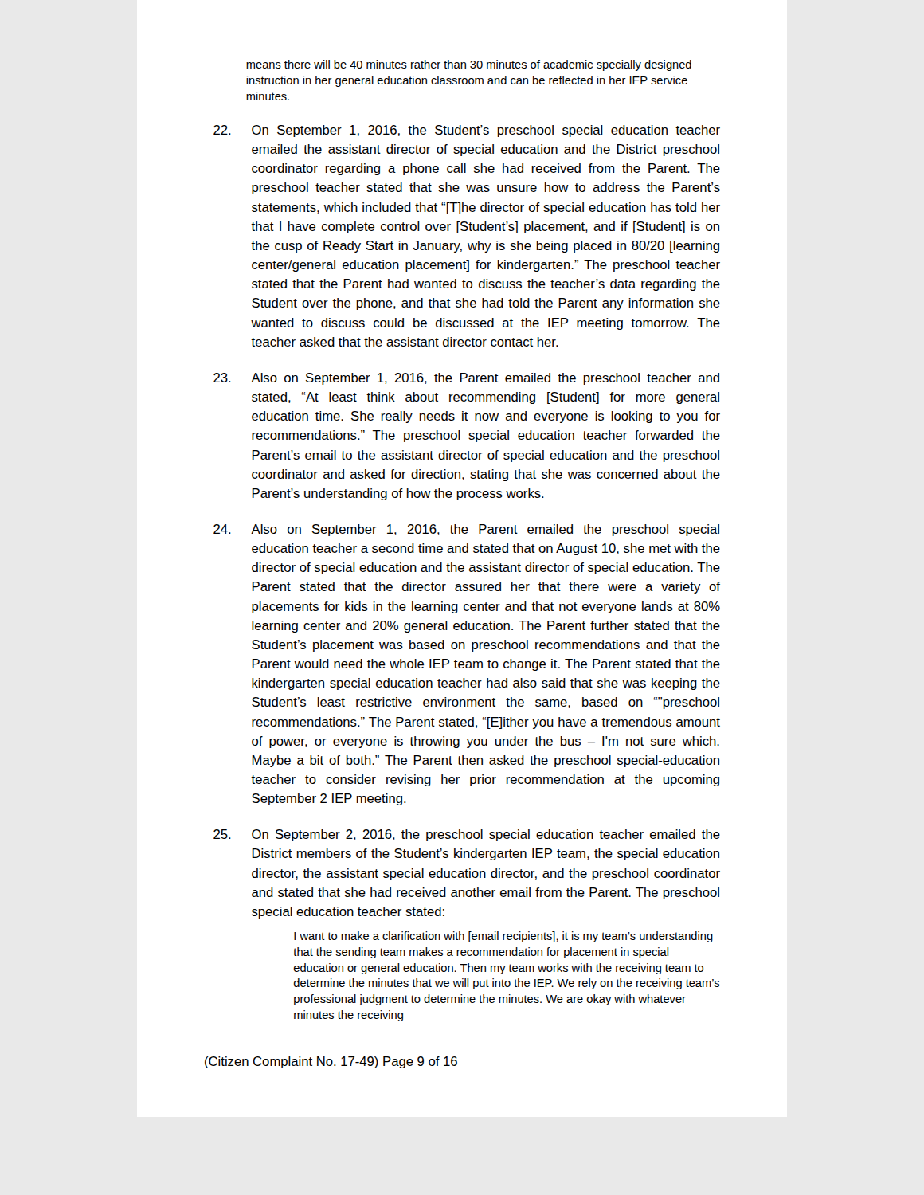means there will be 40 minutes rather than 30 minutes of academic specially designed instruction in her general education classroom and can be reflected in her IEP service minutes.
On September 1, 2016, the Student’s preschool special education teacher emailed the assistant director of special education and the District preschool coordinator regarding a phone call she had received from the Parent. The preschool teacher stated that she was unsure how to address the Parent’s statements, which included that “[T]he director of special education has told her that I have complete control over [Student’s] placement, and if [Student] is on the cusp of Ready Start in January, why is she being placed in 80/20 [learning center/general education placement] for kindergarten.” The preschool teacher stated that the Parent had wanted to discuss the teacher’s data regarding the Student over the phone, and that she had told the Parent any information she wanted to discuss could be discussed at the IEP meeting tomorrow. The teacher asked that the assistant director contact her.
Also on September 1, 2016, the Parent emailed the preschool teacher and stated, “At least think about recommending [Student] for more general education time. She really needs it now and everyone is looking to you for recommendations.” The preschool special education teacher forwarded the Parent’s email to the assistant director of special education and the preschool coordinator and asked for direction, stating that she was concerned about the Parent’s understanding of how the process works.
Also on September 1, 2016, the Parent emailed the preschool special education teacher a second time and stated that on August 10, she met with the director of special education and the assistant director of special education. The Parent stated that the director assured her that there were a variety of placements for kids in the learning center and that not everyone lands at 80% learning center and 20% general education. The Parent further stated that the Student’s placement was based on preschool recommendations and that the Parent would need the whole IEP team to change it. The Parent stated that the kindergarten special education teacher had also said that she was keeping the Student’s least restrictive environment the same, based on “"preschool recommendations.” The Parent stated, “[E]ither you have a tremendous amount of power, or everyone is throwing you under the bus – I'm not sure which. Maybe a bit of both.” The Parent then asked the preschool special-education teacher to consider revising her prior recommendation at the upcoming September 2 IEP meeting.
On September 2, 2016, the preschool special education teacher emailed the District members of the Student’s kindergarten IEP team, the special education director, the assistant special education director, and the preschool coordinator and stated that she had received another email from the Parent. The preschool special education teacher stated:
I want to make a clarification with [email recipients], it is my team’s understanding that the sending team makes a recommendation for placement in special education or general education. Then my team works with the receiving team to determine the minutes that we will put into the IEP. We rely on the receiving team’s professional judgment to determine the minutes. We are okay with whatever minutes the receiving
(Citizen Complaint No. 17-49) Page 9 of 16